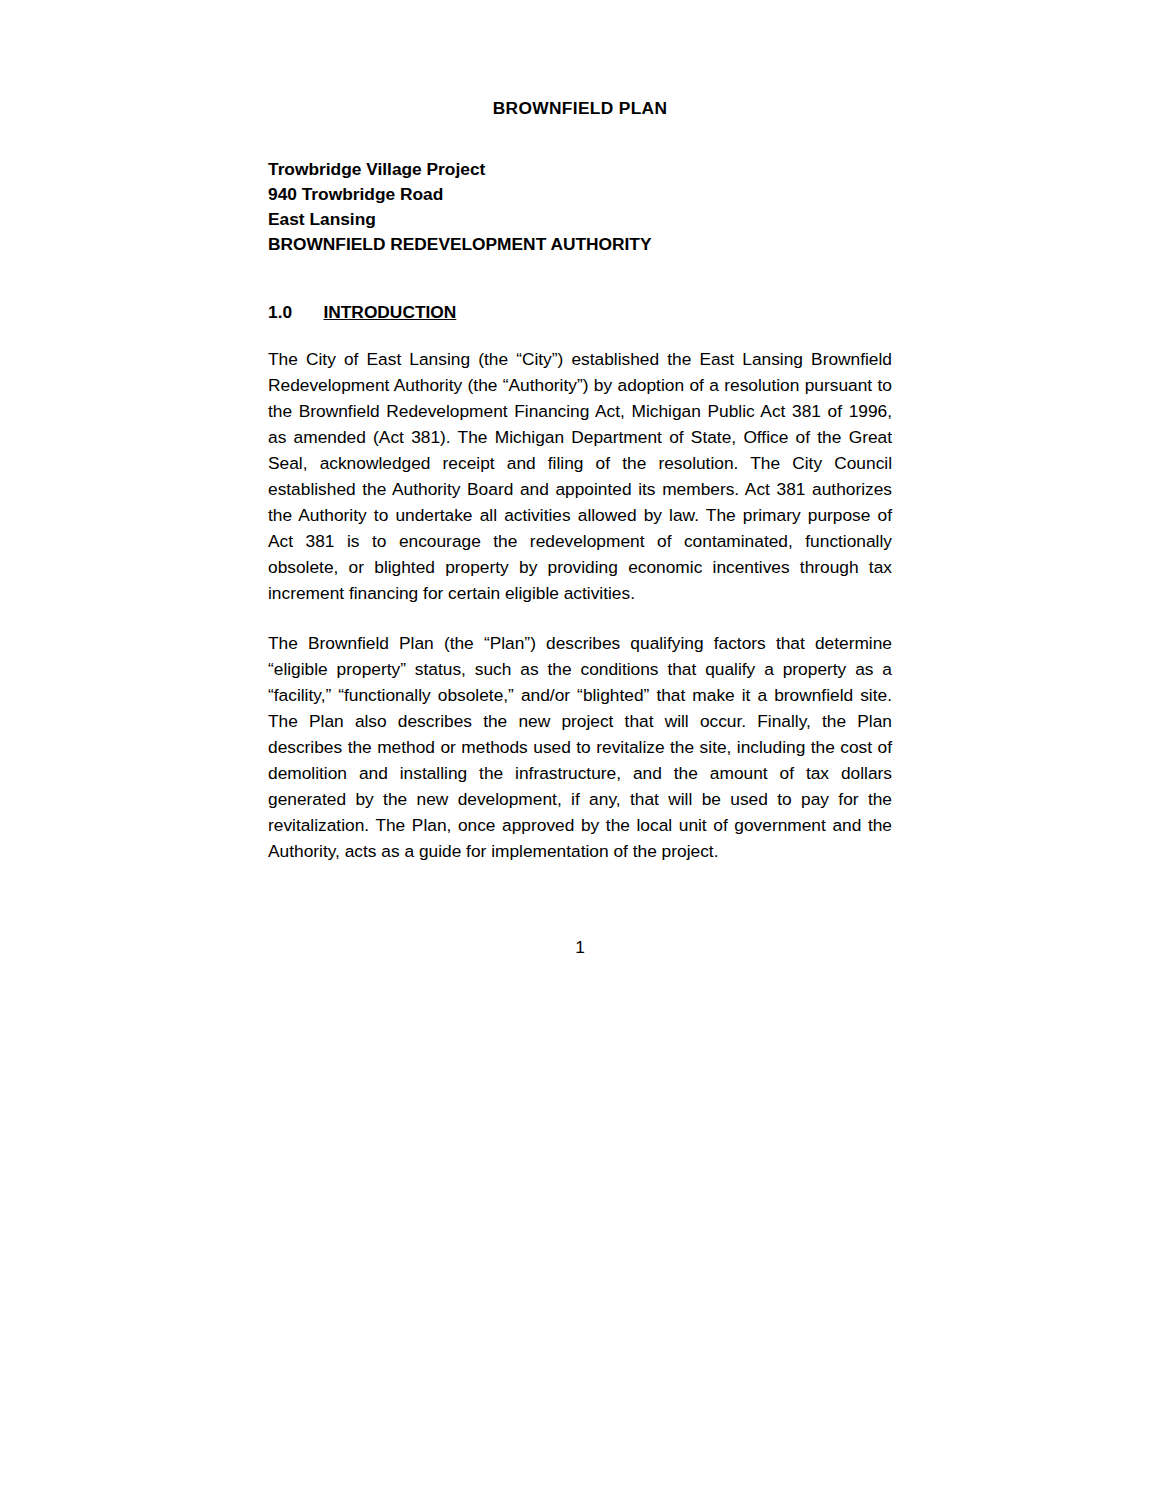BROWNFIELD PLAN
Trowbridge Village Project 940 Trowbridge Road East Lansing BROWNFIELD REDEVELOPMENT AUTHORITY
1.0 INTRODUCTION
The City of East Lansing (the “City”) established the East Lansing Brownfield Redevelopment Authority (the “Authority”) by adoption of a resolution pursuant to the Brownfield Redevelopment Financing Act, Michigan Public Act 381 of 1996, as amended (Act 381). The Michigan Department of State, Office of the Great Seal, acknowledged receipt and filing of the resolution. The City Council established the Authority Board and appointed its members. Act 381 authorizes the Authority to undertake all activities allowed by law. The primary purpose of Act 381 is to encourage the redevelopment of contaminated, functionally obsolete, or blighted property by providing economic incentives through tax increment financing for certain eligible activities.
The Brownfield Plan (the “Plan”) describes qualifying factors that determine “eligible property” status, such as the conditions that qualify a property as a “facility,” “functionally obsolete,” and/or “blighted” that make it a brownfield site. The Plan also describes the new project that will occur. Finally, the Plan describes the method or methods used to revitalize the site, including the cost of demolition and installing the infrastructure, and the amount of tax dollars generated by the new development, if any, that will be used to pay for the revitalization. The Plan, once approved by the local unit of government and the Authority, acts as a guide for implementation of the project.
1